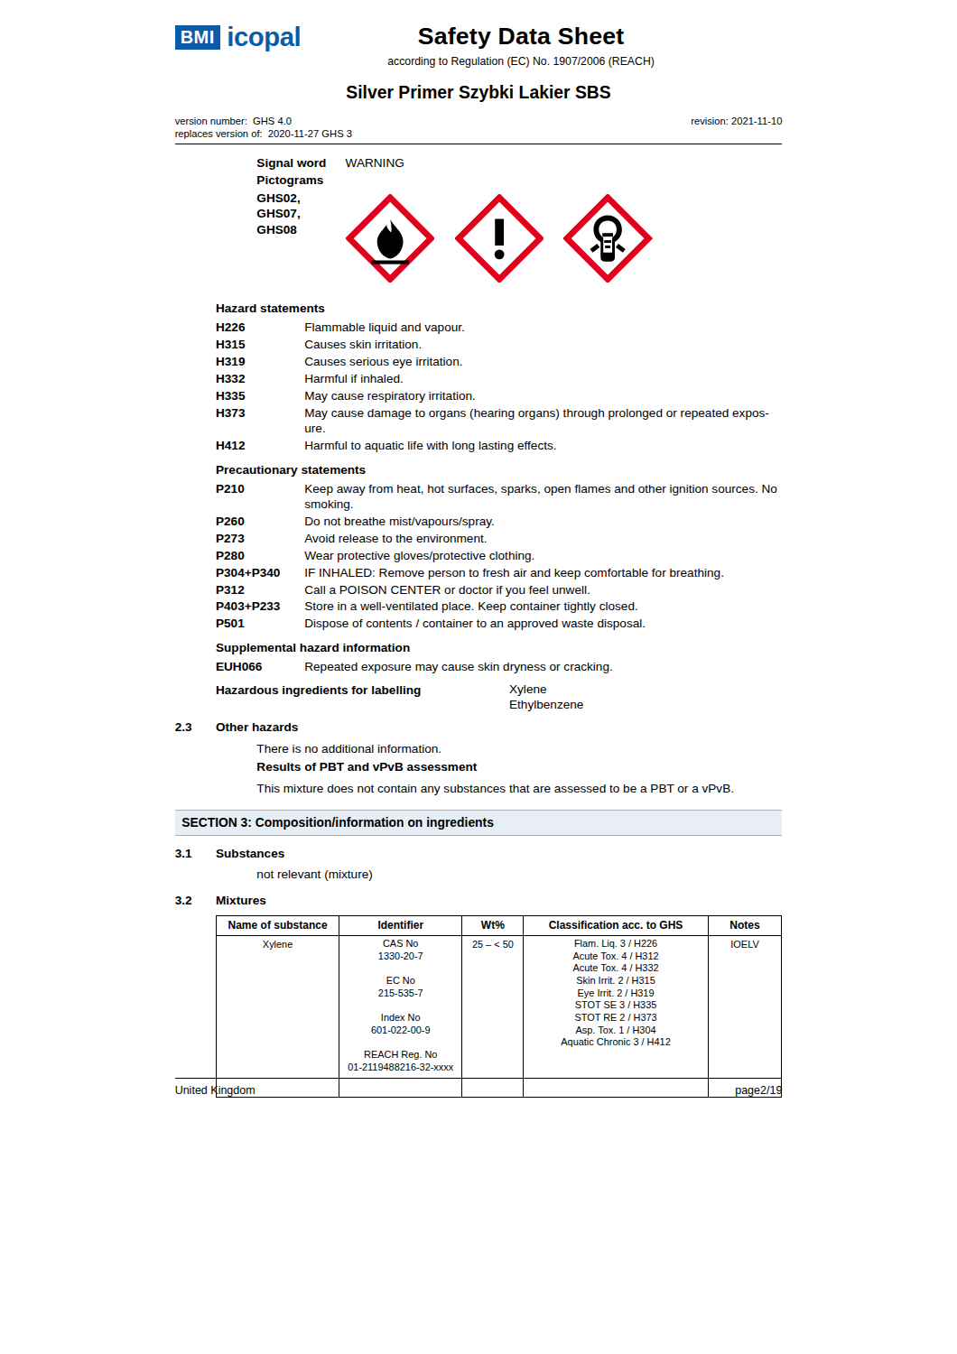BMI icopal
Safety Data Sheet
according to Regulation (EC) No. 1907/2006 (REACH)
Silver Primer Szybki Lakier SBS
version number: GHS 4.0
replaces version of: 2020-11-27 GHS 3
revision: 2021-11-10
Signal word
WARNING
Pictograms
GHS02, GHS07,
GHS08
Hazard statements
H226
Flammable liquid and vapour.
H315
Causes skin irritation.
H319
Causes serious eye irritation.
H332
Harmful if inhaled.
H335
May cause respiratory irritation.
H373
May cause damage to organs (hearing organs) through prolonged or repeated expos-ure.
H412
Harmful to aquatic life with long lasting effects.
Precautionary statements
P210
Keep away from heat, hot surfaces, sparks, open flames and other ignition sources. Nosmoking.
P260
Do not breathe mist/vapours/spray.
P273
Avoid release to the environment.
P280
Wear protective gloves/protective clothing.
P304+P340
IF INHALED: Remove person to fresh air and keep comfortable for breathing.
P312
Call a POISON CENTER or doctor if you feel unwell.
P403+P233
Store in a well-ventilated place. Keep container tightly closed.
P501
Dispose of contents / container to an approved waste disposal.
Supplemental hazard information
EUH066
Repeated exposure may cause skin dryness or cracking.
Hazardous ingredients for labelling
Xylene
Ethylbenzene
2.3
Other hazards
There is no additional information.
Results of PBT and vPvB assessment
This mixture does not contain any substances that are assessed to be a PBT or a vPvB.
SECTION 3: Composition/information on ingredients
3.1
Substances
not relevant (mixture)
3.2
Mixtures
| Name of substance | Identifier | Wt% | Classification acc. to GHS | Notes |
| --- | --- | --- | --- | --- |
| Xylene | CAS No 1330-20-7 EC No 215-535-7 Index No 601-022-00-9 REACH Reg. No 01-2119488216-32-xxxx | 25 – < 50 | Flam. Liq. 3 / H226 Acute Tox. 4 / H312 Acute Tox. 4 / H332 Skin Irrit. 2 / H315 Eye Irrit. 2 / H319 STOT SE 3 / H335 STOT RE 2 / H373 Asp. Tox. 1 / H304 Aquatic Chronic 3 / H412 | IOELV |
United Kingdom
page2/19